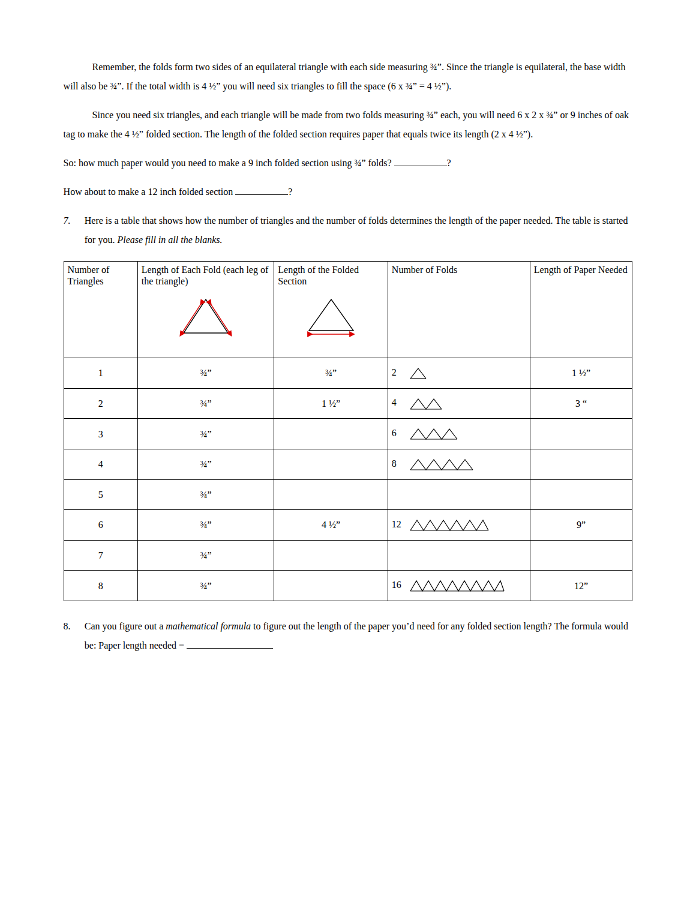Remember, the folds form two sides of an equilateral triangle with each side measuring ¾”. Since the triangle is equilateral, the base width will also be ¾”. If the total width is 4 ½” you will need six triangles to fill the space (6 x ¾” = 4 ½”).
Since you need six triangles, and each triangle will be made from two folds measuring ¾” each, you will need 6 x 2 x ¾” or 9 inches of oak tag to make the 4 ½” folded section. The length of the folded section requires paper that equals twice its length (2 x 4 ½”).
So: how much paper would you need to make a 9 inch folded section using ¾” folds? ?
How about to make a 12 inch folded section ?
7. Here is a table that shows how the number of triangles and the number of folds determines the length of the paper needed. The table is started for you. Please fill in all the blanks.
| Number of Triangles | Length of Each Fold (each leg of the triangle) | Length of the Folded Section | Number of Folds | Length of Paper Needed |
| --- | --- | --- | --- | --- |
| 1 | ¾” | ¾” | 2 | 1 ½” |
| 2 | ¾” | 1 ½” | 4 | 3 “ |
| 3 | ¾” | | 6 | |
| 4 | ¾” | | 8 | |
| 5 | ¾” | | | |
| 6 | ¾” | 4 ½” | 12 | 9” |
| 7 | ¾” | | | |
| 8 | ¾” | | 16 | 12” |
8. Can you figure out a mathematical formula to figure out the length of the paper you’d need for any folded section length? The formula would be: Paper length needed =